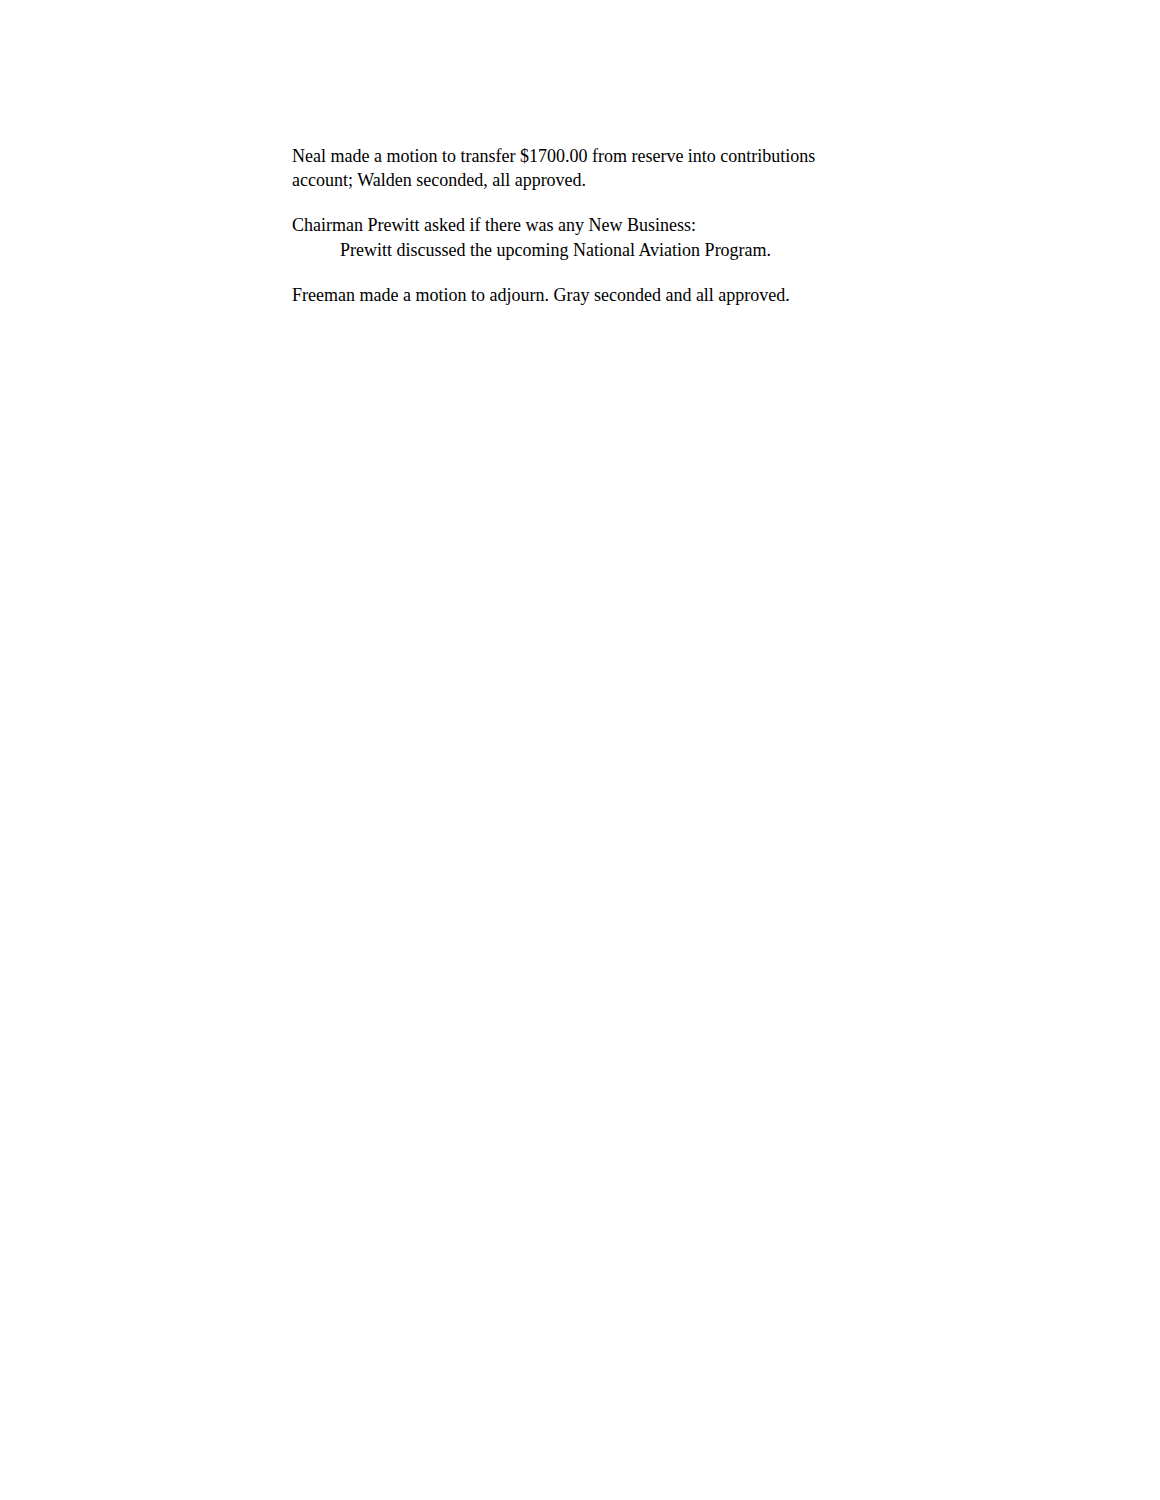Neal made a motion to transfer $1700.00 from reserve into contributions account; Walden seconded, all approved.
Chairman Prewitt asked if there was any New Business: Prewitt discussed the upcoming National Aviation Program.
Freeman made a motion to adjourn. Gray seconded and all approved.